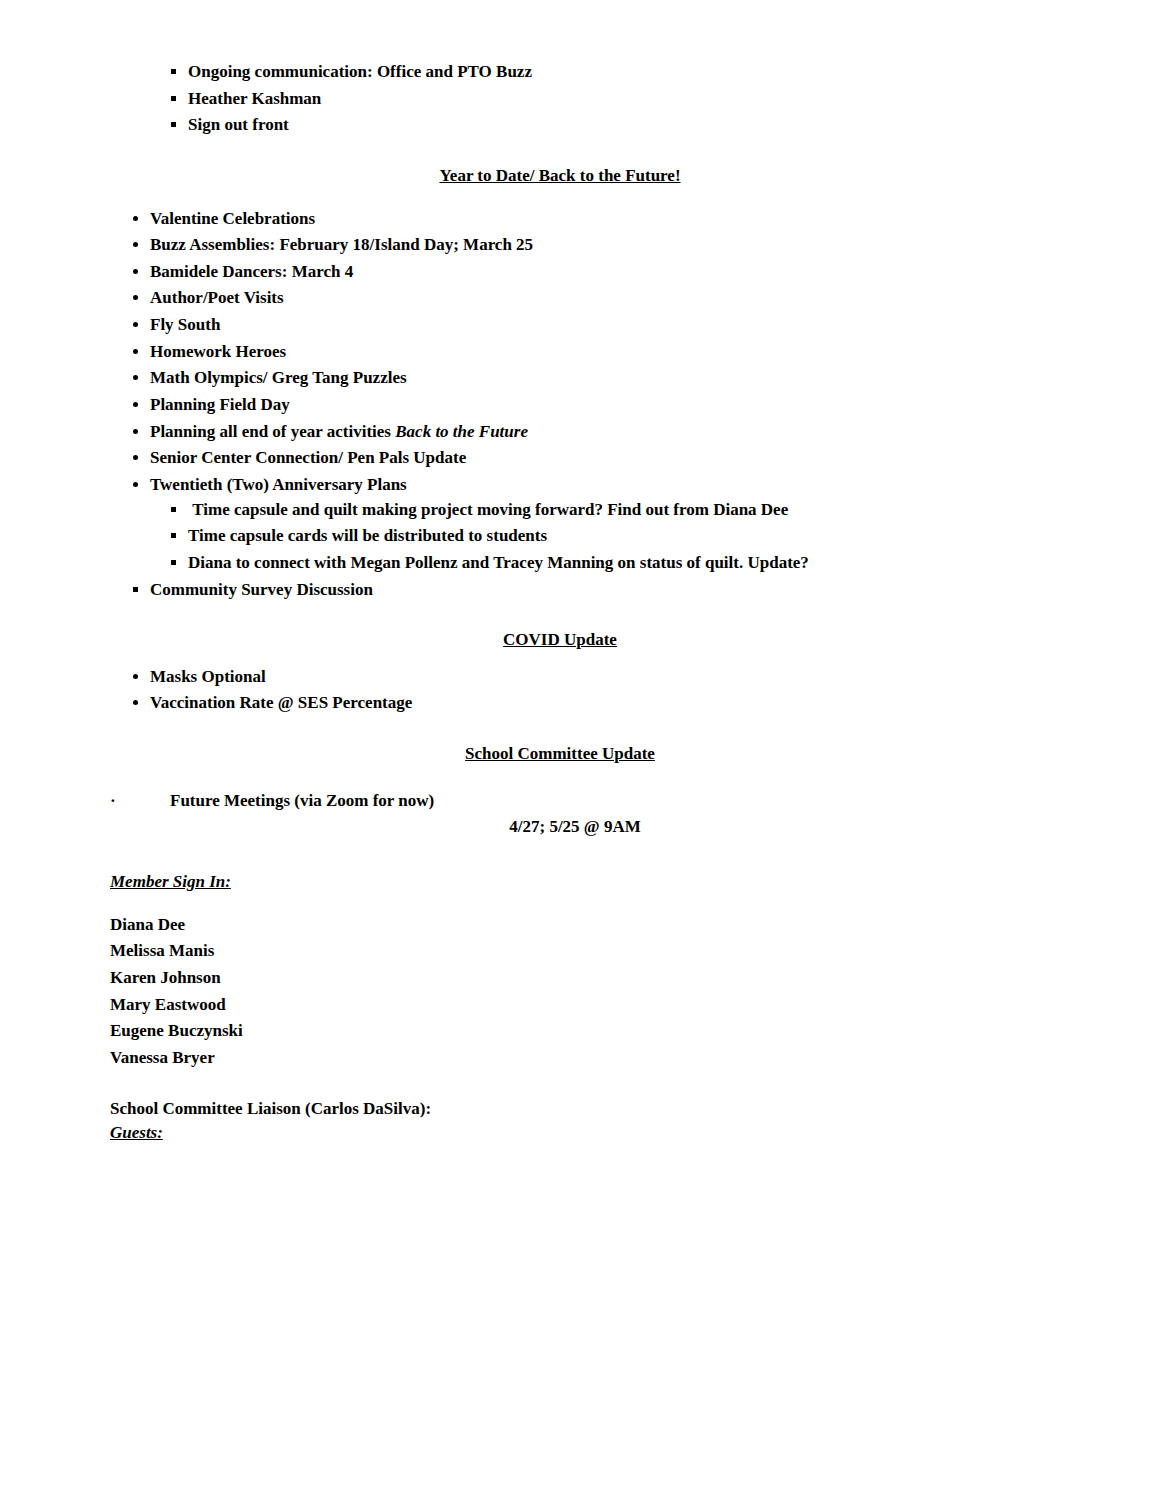Ongoing communication: Office and PTO Buzz
Heather Kashman
Sign out front
Year to Date/ Back to the Future!
Valentine Celebrations
Buzz Assemblies: February 18/Island Day; March 25
Bamidele Dancers: March 4
Author/Poet Visits
Fly South
Homework Heroes
Math Olympics/ Greg Tang Puzzles
Planning Field Day
Planning all end of year activities Back to the Future
Senior Center Connection/ Pen Pals Update
Twentieth (Two) Anniversary Plans
Time capsule and quilt making project moving forward? Find out from Diana Dee
Time capsule cards will be distributed to students
Diana to connect with Megan Pollenz and Tracey Manning on status of quilt. Update?
Community Survey Discussion
COVID Update
Masks Optional
Vaccination Rate @ SES Percentage
School Committee Update
·Future Meetings (via Zoom for now)
4/27; 5/25 @ 9AM
Member Sign In:
Diana Dee
Melissa Manis
Karen Johnson
Mary Eastwood
Eugene Buczynski
Vanessa Bryer
School Committee Liaison (Carlos DaSilva):
Guests: